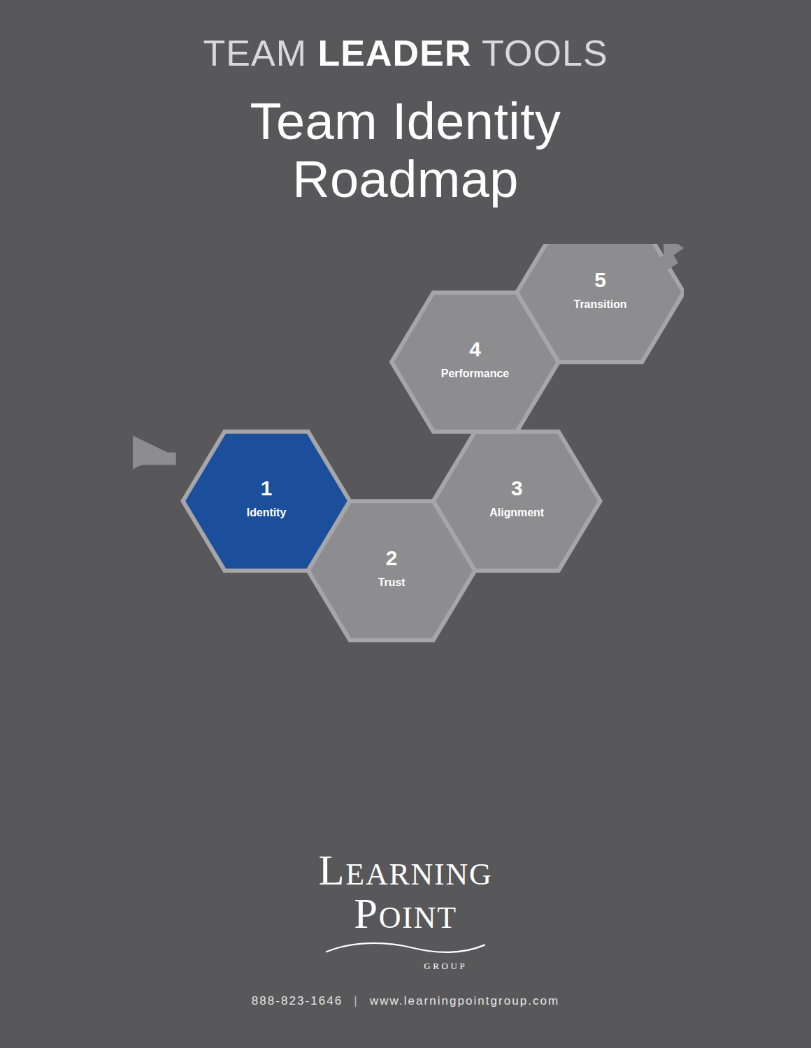TEAM LEADER TOOLS
Team Identity
Roadmap
Team Identity Roadmap Five hexagons ascending from lower left to upper right, labeled 1 Identity (highlighted), 2 Trust, 3 Alignment, 4 Performance, and 5 Transition. An arrow enters at stage 1 and exits after stage 5. 1 Identity 2 Trust 3 Alignment 4 Performance 5 Transition
LEARNING POINT GROUP
888-823-1646 | www.learningpointgroup.com